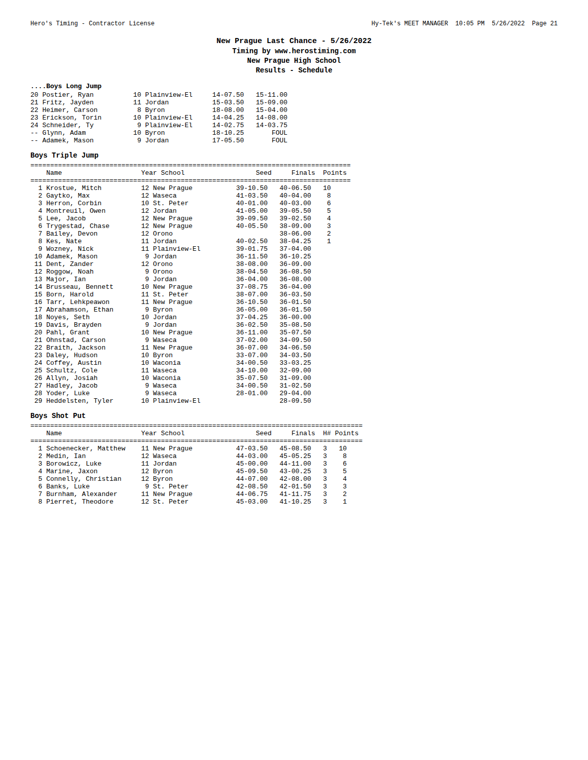Hero's Timing - Contractor License Hy-Tek's MEET MANAGER 10:05 PM 5/26/2022 Page 21
New Prague Last Chance - 5/26/2022
Timing by www.herostiming.com
New Prague High School
Results - Schedule
....Boys Long Jump
20 Postier, Ryan          10 Plainview-El     14-07.50   15-11.00
21 Fritz, Jayden          11 Jordan           15-03.50   15-09.00
22 Heimer, Carson          8 Byron            18-08.00   15-04.00
23 Erickson, Torin        10 Plainview-El     14-04.25   14-08.00
24 Schneider, Ty           9 Plainview-El     14-02.75   14-03.75
-- Glynn, Adam            10 Byron            18-10.25       FOUL
-- Adamek, Mason           9 Jordan           17-05.50       FOUL
Boys Triple Jump
=================================================================================
    Name                    Year School                  Seed     Finals  Points
=================================================================================
  1 Krostue, Mitch          12 New Prague           39-10.50   40-06.50   10
  2 Gaytko, Max             12 Waseca               41-03.50   40-04.00    8
  3 Herron, Corbin          10 St. Peter            40-01.00   40-03.00    6
  4 Montreuil, Owen         12 Jordan               41-05.00   39-05.50    5
  5 Lee, Jacob              12 New Prague           39-09.50   39-02.50    4
  6 Trygestad, Chase        12 New Prague           40-05.50   38-09.00    3
  7 Bailey, Devon           12 Orono                           38-06.00    2
  8 Kes, Nate               11 Jordan               40-02.50   38-04.25    1
  9 Wozney, Nick            11 Plainview-El         39-01.75   37-04.00
 10 Adamek, Mason            9 Jordan               36-11.50   36-10.25
 11 Dent, Zander            12 Orono                38-08.00   36-09.00
 12 Roggow, Noah             9 Orono                38-04.50   36-08.50
 13 Major, Ian               9 Jordan               36-04.00   36-08.00
 14 Brusseau, Bennett       10 New Prague           37-08.75   36-04.00
 15 Born, Harold            11 St. Peter            38-07.00   36-03.50
 16 Tarr, Lehkpeawon        11 New Prague           36-10.50   36-01.50
 17 Abrahamson, Ethan        9 Byron                36-05.00   36-01.50
 18 Noyes, Seth             10 Jordan               37-04.25   36-00.00
 19 Davis, Brayden           9 Jordan               36-02.50   35-08.50
 20 Pahl, Grant             10 New Prague           36-11.00   35-07.50
 21 Ohnstad, Carson          9 Waseca               37-02.00   34-09.50
 22 Braith, Jackson         11 New Prague           36-07.00   34-06.50
 23 Daley, Hudson           10 Byron                33-07.00   34-03.50
 24 Coffey, Austin          10 Waconia              34-00.50   33-03.25
 25 Schultz, Cole           11 Waseca               34-10.00   32-09.00
 26 Allyn, Josiah           10 Waconia              35-07.50   31-09.00
 27 Hadley, Jacob            9 Waseca               34-00.50   31-02.50
 28 Yoder, Luke              9 Waseca               28-01.00   29-04.00
 29 Heddelsten, Tyler       10 Plainview-El                    28-09.50
Boys Shot Put
====================================================================================
    Name                    Year School                  Seed     Finals  H# Points
====================================================================================
  1 Schoenecker, Matthew    11 New Prague           47-03.50   45-08.50   3   10
  2 Medin, Ian              12 Waseca               44-03.00   45-05.25   3    8
  3 Borowicz, Luke          11 Jordan               45-00.00   44-11.00   3    6
  4 Marine, Jaxon           12 Byron                45-09.50   43-00.25   3    5
  5 Connelly, Christian     12 Byron                44-07.00   42-08.00   3    4
  6 Banks, Luke              9 St. Peter            42-08.50   42-01.50   3    3
  7 Burnham, Alexander      11 New Prague           44-06.75   41-11.75   3    2
  8 Pierret, Theodore       12 St. Peter            45-03.00   41-10.25   3    1